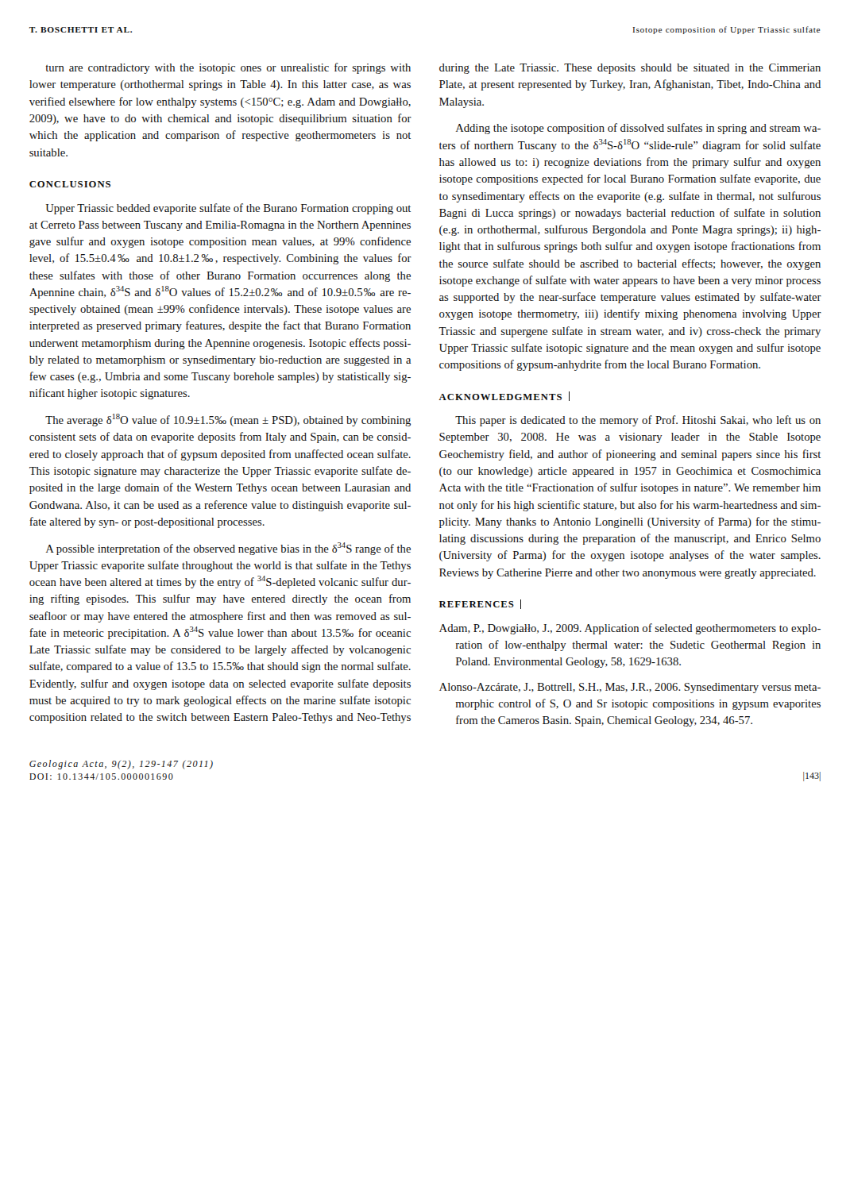T. Boschetti et al.
Isotope composition of Upper Triassic sulfate
turn are contradictory with the isotopic ones or unrealistic for springs with lower temperature (orthothermal springs in Table 4). In this latter case, as was verified elsewhere for low enthalpy systems (<150°C; e.g. Adam and Dowgiałło, 2009), we have to do with chemical and isotopic disequilibrium situation for which the application and comparison of respective geothermometers is not suitable.
Conclusions
Upper Triassic bedded evaporite sulfate of the Burano Formation cropping out at Cerreto Pass between Tuscany and Emilia-Romagna in the Northern Apennines gave sulfur and oxygen isotope composition mean values, at 99% confidence level, of 15.5±0.4‰ and 10.8±1.2‰, respectively. Combining the values for these sulfates with those of other Burano Formation occurrences along the Apennine chain, δ34S and δ18O values of 15.2±0.2‰ and of 10.9±0.5‰ are respectively obtained (mean ±99% confidence intervals). These isotope values are interpreted as preserved primary features, despite the fact that Burano Formation underwent metamorphism during the Apennine orogenesis. Isotopic effects possibly related to metamorphism or synsedimentary bio-reduction are suggested in a few cases (e.g., Umbria and some Tuscany borehole samples) by statistically significant higher isotopic signatures.
The average δ18O value of 10.9±1.5‰ (mean ± PSD), obtained by combining consistent sets of data on evaporite deposits from Italy and Spain, can be considered to closely approach that of gypsum deposited from unaffected ocean sulfate. This isotopic signature may characterize the Upper Triassic evaporite sulfate deposited in the large domain of the Western Tethys ocean between Laurasian and Gondwana. Also, it can be used as a reference value to distinguish evaporite sulfate altered by syn- or post-depositional processes.
A possible interpretation of the observed negative bias in the δ34S range of the Upper Triassic evaporite sulfate throughout the world is that sulfate in the Tethys ocean have been altered at times by the entry of 34S-depleted volcanic sulfur during rifting episodes. This sulfur may have entered directly the ocean from seafloor or may have entered the atmosphere first and then was removed as sulfate in meteoric precipitation. A δ34S value lower than about 13.5‰ for oceanic Late Triassic sulfate may be considered to be largely affected by volcanogenic sulfate, compared to a value of 13.5 to 15.5‰ that should sign the normal sulfate. Evidently, sulfur and oxygen isotope data on selected evaporite sulfate deposits must be acquired to try to mark geological effects on the marine sulfate isotopic composition related to the switch between Eastern Paleo-Tethys and Neo-Tethys during the Late Triassic. These deposits should be situated in the Cimmerian Plate, at present represented by Turkey, Iran, Afghanistan, Tibet, Indo-China and Malaysia.
Adding the isotope composition of dissolved sulfates in spring and stream waters of northern Tuscany to the δ34S-δ18O “slide-rule” diagram for solid sulfate has allowed us to: i) recognize deviations from the primary sulfur and oxygen isotope compositions expected for local Burano Formation sulfate evaporite, due to synsedimentary effects on the evaporite (e.g. sulfate in thermal, not sulfurous Bagni di Lucca springs) or nowadays bacterial reduction of sulfate in solution (e.g. in orthothermal, sulfurous Bergondola and Ponte Magra springs); ii) highlight that in sulfurous springs both sulfur and oxygen isotope fractionations from the source sulfate should be ascribed to bacterial effects; however, the oxygen isotope exchange of sulfate with water appears to have been a very minor process as supported by the near-surface temperature values estimated by sulfate-water oxygen isotope thermometry, iii) identify mixing phenomena involving Upper Triassic and supergene sulfate in stream water, and iv) cross-check the primary Upper Triassic sulfate isotopic signature and the mean oxygen and sulfur isotope compositions of gypsum-anhydrite from the local Burano Formation.
Acknowledgments
This paper is dedicated to the memory of Prof. Hitoshi Sakai, who left us on September 30, 2008. He was a visionary leader in the Stable Isotope Geochemistry field, and author of pioneering and seminal papers since his first (to our knowledge) article appeared in 1957 in Geochimica et Cosmochimica Acta with the title “Fractionation of sulfur isotopes in nature”. We remember him not only for his high scientific stature, but also for his warm-heartedness and simplicity. Many thanks to Antonio Longinelli (University of Parma) for the stimulating discussions during the preparation of the manuscript, and Enrico Selmo (University of Parma) for the oxygen isotope analyses of the water samples. Reviews by Catherine Pierre and other two anonymous were greatly appreciated.
References
Adam, P., Dowgiałło, J., 2009. Application of selected geothermometers to exploration of low-enthalpy thermal water: the Sudetic Geothermal Region in Poland. Environmental Geology, 58, 1629-1638.
Alonso-Azcárate, J., Bottrell, S.H., Mas, J.R., 2006. Synsedimentary versus metamorphic control of S, O and Sr isotopic compositions in gypsum evaporites from the Cameros Basin. Spain, Chemical Geology, 234, 46-57.
Geologica Acta, 9(2), 129-147 (2011)
DOI: 10.1344/105.000001690
|143|